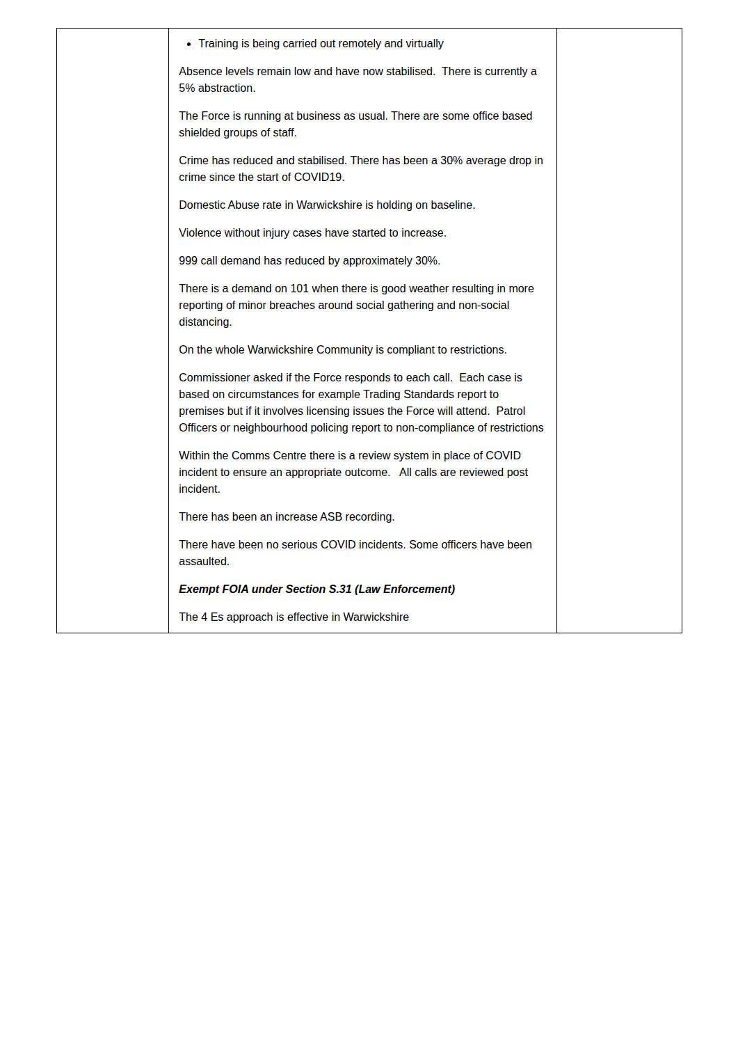| | Training is being carried out remotely and virtually Absence levels remain low and have now stabilised. There is currently a 5% abstraction. The Force is running at business as usual. There are some office based shielded groups of staff. Crime has reduced and stabilised. There has been a 30% average drop in crime since the start of COVID19. Domestic Abuse rate in Warwickshire is holding on baseline. Violence without injury cases have started to increase. 999 call demand has reduced by approximately 30%. There is a demand on 101 when there is good weather resulting in more reporting of minor breaches around social gathering and non-social distancing. On the whole Warwickshire Community is compliant to restrictions. Commissioner asked if the Force responds to each call. Each case is based on circumstances for example Trading Standards report to premises but if it involves licensing issues the Force will attend. Patrol Officers or neighbourhood policing report to non-compliance of restrictions Within the Comms Centre there is a review system in place of COVID incident to ensure an appropriate outcome. All calls are reviewed post incident. There has been an increase ASB recording. There have been no serious COVID incidents. Some officers have been assaulted. Exempt FOIA under Section S.31 (Law Enforcement) The 4 Es approach is effective in Warwickshire | |